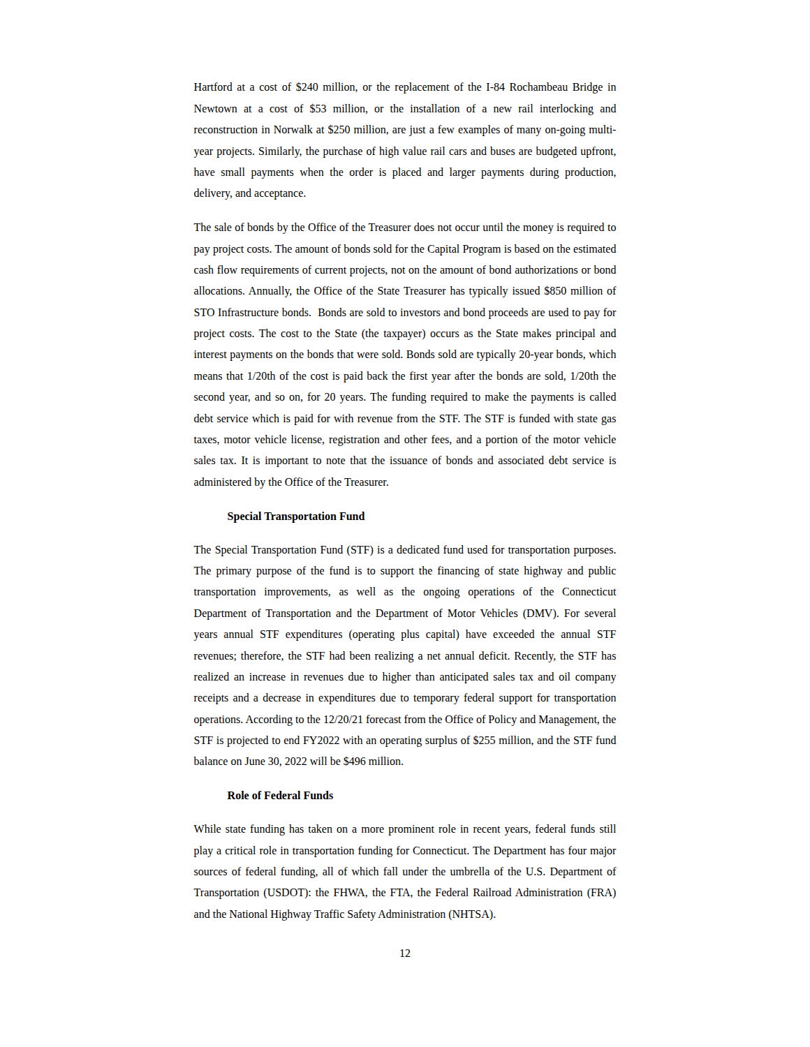Hartford at a cost of $240 million, or the replacement of the I-84 Rochambeau Bridge in Newtown at a cost of $53 million, or the installation of a new rail interlocking and reconstruction in Norwalk at $250 million, are just a few examples of many on-going multi-year projects. Similarly, the purchase of high value rail cars and buses are budgeted upfront, have small payments when the order is placed and larger payments during production, delivery, and acceptance.
The sale of bonds by the Office of the Treasurer does not occur until the money is required to pay project costs. The amount of bonds sold for the Capital Program is based on the estimated cash flow requirements of current projects, not on the amount of bond authorizations or bond allocations. Annually, the Office of the State Treasurer has typically issued $850 million of STO Infrastructure bonds. Bonds are sold to investors and bond proceeds are used to pay for project costs. The cost to the State (the taxpayer) occurs as the State makes principal and interest payments on the bonds that were sold. Bonds sold are typically 20-year bonds, which means that 1/20th of the cost is paid back the first year after the bonds are sold, 1/20th the second year, and so on, for 20 years. The funding required to make the payments is called debt service which is paid for with revenue from the STF. The STF is funded with state gas taxes, motor vehicle license, registration and other fees, and a portion of the motor vehicle sales tax. It is important to note that the issuance of bonds and associated debt service is administered by the Office of the Treasurer.
Special Transportation Fund
The Special Transportation Fund (STF) is a dedicated fund used for transportation purposes. The primary purpose of the fund is to support the financing of state highway and public transportation improvements, as well as the ongoing operations of the Connecticut Department of Transportation and the Department of Motor Vehicles (DMV). For several years annual STF expenditures (operating plus capital) have exceeded the annual STF revenues; therefore, the STF had been realizing a net annual deficit. Recently, the STF has realized an increase in revenues due to higher than anticipated sales tax and oil company receipts and a decrease in expenditures due to temporary federal support for transportation operations. According to the 12/20/21 forecast from the Office of Policy and Management, the STF is projected to end FY2022 with an operating surplus of $255 million, and the STF fund balance on June 30, 2022 will be $496 million.
Role of Federal Funds
While state funding has taken on a more prominent role in recent years, federal funds still play a critical role in transportation funding for Connecticut. The Department has four major sources of federal funding, all of which fall under the umbrella of the U.S. Department of Transportation (USDOT): the FHWA, the FTA, the Federal Railroad Administration (FRA) and the National Highway Traffic Safety Administration (NHTSA).
12